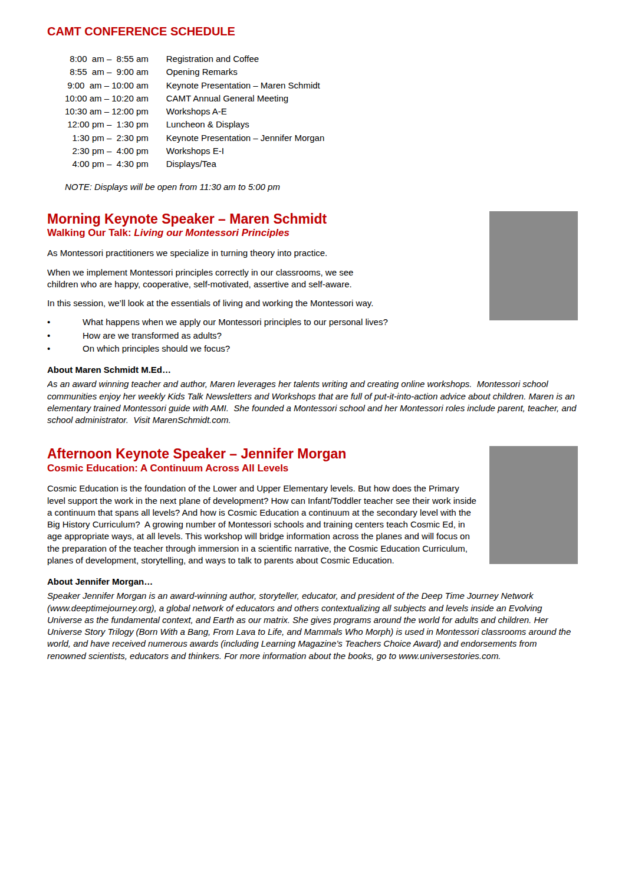CAMT CONFERENCE SCHEDULE
| 8:00 am – 8:55 am | Registration and Coffee |
| 8:55 am – 9:00 am | Opening Remarks |
| 9:00 am – 10:00 am | Keynote Presentation – Maren Schmidt |
| 10:00 am – 10:20 am | CAMT Annual General Meeting |
| 10:30 am – 12:00 pm | Workshops A-E |
| 12:00 pm – 1:30 pm | Luncheon & Displays |
| 1:30 pm – 2:30 pm | Keynote Presentation – Jennifer Morgan |
| 2:30 pm – 4:00 pm | Workshops E-I |
| 4:00 pm – 4:30 pm | Displays/Tea |
NOTE: Displays will be open from 11:30 am to 5:00 pm
Morning Keynote Speaker – Maren Schmidt
Walking Our Talk: Living our Montessori Principles
As Montessori practitioners we specialize in turning theory into practice.
When we implement Montessori principles correctly in our classrooms, we see
children who are happy, cooperative, self-motivated, assertive and self-aware.
In this session, we’ll look at the essentials of living and working the Montessori way.
What happens when we apply our Montessori principles to our personal lives?
How are we transformed as adults?
On which principles should we focus?
About Maren Schmidt M.Ed…
As an award winning teacher and author, Maren leverages her talents writing and creating online workshops. Montessori school communities enjoy her weekly Kids Talk Newsletters and Workshops that are full of put-it-into-action advice about children. Maren is an elementary trained Montessori guide with AMI. She founded a Montessori school and her Montessori roles include parent, teacher, and school administrator. Visit MarenSchmidt.com.
Afternoon Keynote Speaker – Jennifer Morgan
Cosmic Education: A Continuum Across All Levels
Cosmic Education is the foundation of the Lower and Upper Elementary levels. But how does the Primary level support the work in the next plane of development? How can Infant/Toddler teacher see their work inside a continuum that spans all levels? And how is Cosmic Education a continuum at the secondary level with the Big History Curriculum? A growing number of Montessori schools and training centers teach Cosmic Ed, in age appropriate ways, at all levels. This workshop will bridge information across the planes and will focus on the preparation of the teacher through immersion in a scientific narrative, the Cosmic Education Curriculum, planes of development, storytelling, and ways to talk to parents about Cosmic Education.
About Jennifer Morgan…
Speaker Jennifer Morgan is an award-winning author, storyteller, educator, and president of the Deep Time Journey Network (www.deeptimejourney.org), a global network of educators and others contextualizing all subjects and levels inside an Evolving Universe as the fundamental context, and Earth as our matrix. She gives programs around the world for adults and children. Her Universe Story Trilogy (Born With a Bang, From Lava to Life, and Mammals Who Morph) is used in Montessori classrooms around the world, and have received numerous awards (including Learning Magazine’s Teachers Choice Award) and endorsements from renowned scientists, educators and thinkers. For more information about the books, go to www.universestories.com.